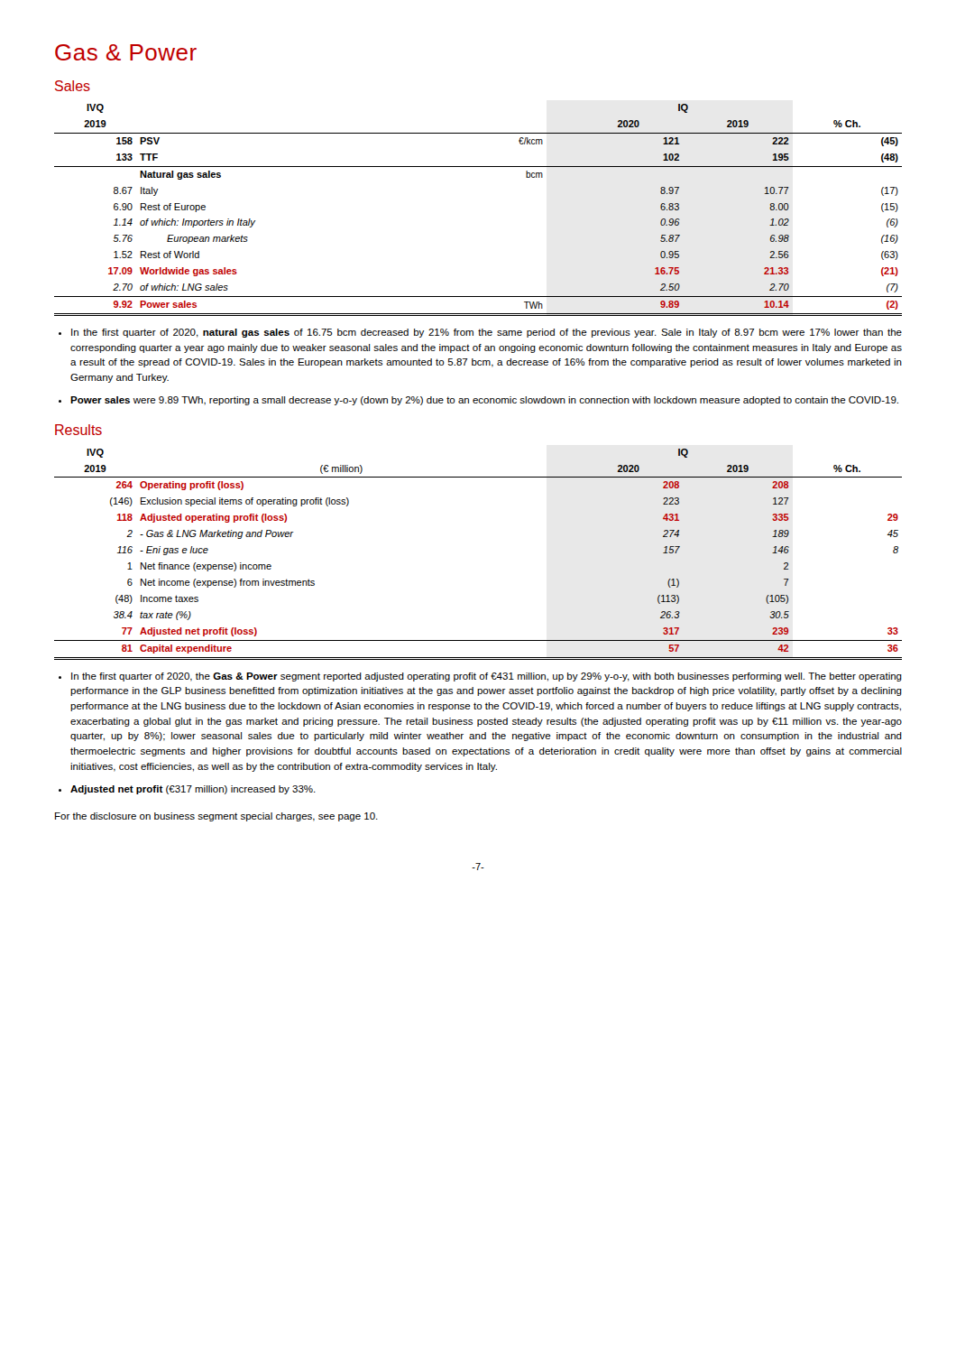Gas & Power
Sales
| IVQ | | | | IQ | |
| 2019 | | | | 2020 | 2019 | % Ch. |
| 158 | PSV | €/kcm | | 121 | 222 | (45) |
| 133 | TTF | | | 102 | 195 | (48) |
| | Natural gas sales | bcm | | | | |
| 8.67 | Italy | | | 8.97 | 10.77 | (17) |
| 6.90 | Rest of Europe | | | 6.83 | 8.00 | (15) |
| 1.14 | of which: Importers in Italy | | | 0.96 | 1.02 | (6) |
| 5.76 | European markets | | | 5.87 | 6.98 | (16) |
| 1.52 | Rest of World | | | 0.95 | 2.56 | (63) |
| 17.09 | Worldwide gas sales | | | 16.75 | 21.33 | (21) |
| 2.70 | of which: LNG sales | | | 2.50 | 2.70 | (7) |
| 9.92 | Power sales | TWh | | 9.89 | 10.14 | (2) |
In the first quarter of 2020, natural gas sales of 16.75 bcm decreased by 21% from the same period of the previous year. Sale in Italy of 8.97 bcm were 17% lower than the corresponding quarter a year ago mainly due to weaker seasonal sales and the impact of an ongoing economic downturn following the containment measures in Italy and Europe as a result of the spread of COVID-19. Sales in the European markets amounted to 5.87 bcm, a decrease of 16% from the comparative period as result of lower volumes marketed in Germany and Turkey.
Power sales were 9.89 TWh, reporting a small decrease y-o-y (down by 2%) due to an economic slowdown in connection with lockdown measure adopted to contain the COVID-19.
Results
| IVQ | | | IQ | |
| 2019 | (€ million) | | 2020 | 2019 | % Ch. |
| 264 | Operating profit (loss) | | 208 | 208 | |
| (146) | Exclusion special items of operating profit (loss) | | 223 | 127 | |
| 118 | Adjusted operating profit (loss) | | 431 | 335 | 29 |
| 2 | - Gas & LNG Marketing and Power | | 274 | 189 | 45 |
| 116 | - Eni gas e luce | | 157 | 146 | 8 |
| 1 | Net finance (expense) income | | | 2 | |
| 6 | Net income (expense) from investments | | (1) | 7 | |
| (48) | Income taxes | | (113) | (105) | |
| 38.4 | tax rate (%) | | 26.3 | 30.5 | |
| 77 | Adjusted net profit (loss) | | 317 | 239 | 33 |
| 81 | Capital expenditure | | 57 | 42 | 36 |
In the first quarter of 2020, the Gas & Power segment reported adjusted operating profit of €431 million, up by 29% y-o-y, with both businesses performing well. The better operating performance in the GLP business benefitted from optimization initiatives at the gas and power asset portfolio against the backdrop of high price volatility, partly offset by a declining performance at the LNG business due to the lockdown of Asian economies in response to the COVID-19, which forced a number of buyers to reduce liftings at LNG supply contracts, exacerbating a global glut in the gas market and pricing pressure. The retail business posted steady results (the adjusted operating profit was up by €11 million vs. the year-ago quarter, up by 8%); lower seasonal sales due to particularly mild winter weather and the negative impact of the economic downturn on consumption in the industrial and thermoelectric segments and higher provisions for doubtful accounts based on expectations of a deterioration in credit quality were more than offset by gains at commercial initiatives, cost efficiencies, as well as by the contribution of extra-commodity services in Italy.
Adjusted net profit (€317 million) increased by 33%.
For the disclosure on business segment special charges, see page 10.
-7-